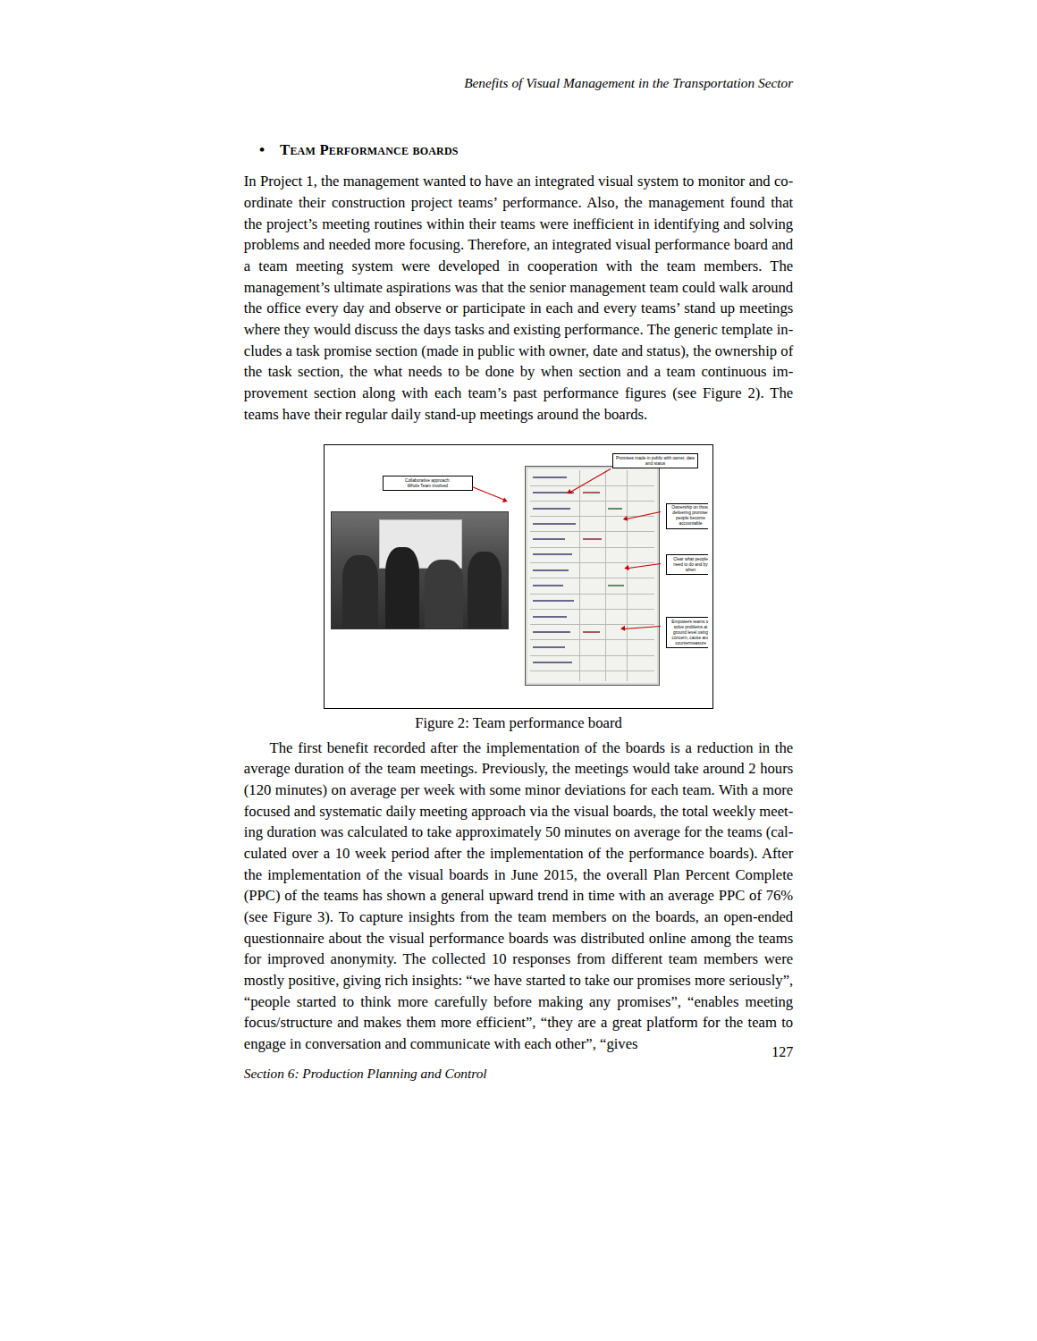Benefits of Visual Management in the Transportation Sector
Team Performance boards
In Project 1, the management wanted to have an integrated visual system to monitor and coordinate their construction project teams’ performance. Also, the management found that the project’s meeting routines within their teams were inefficient in identifying and solving problems and needed more focusing. Therefore, an integrated visual performance board and a team meeting system were developed in cooperation with the team members. The management’s ultimate aspirations was that the senior management team could walk around the office every day and observe or participate in each and every teams’ stand up meetings where they would discuss the days tasks and existing performance. The generic template includes a task promise section (made in public with owner, date and status), the ownership of the task section, the what needs to be done by when section and a team continuous improvement section along with each team’s past performance figures (see Figure 2). The teams have their regular daily stand-up meetings around the boards.
Collaborative approach:
Whole Team involved
Promises made in public with owner, date and status
Ownership on those delivering promise: people become accountable
Clear what people need to do and by when
Empowers teams to solve problems at ground level using concern, cause and countermeasure
Figure 2: Team performance board
The first benefit recorded after the implementation of the boards is a reduction in the average duration of the team meetings. Previously, the meetings would take around 2 hours (120 minutes) on average per week with some minor deviations for each team. With a more focused and systematic daily meeting approach via the visual boards, the total weekly meeting duration was calculated to take approximately 50 minutes on average for the teams (calculated over a 10 week period after the implementation of the performance boards). After the implementation of the visual boards in June 2015, the overall Plan Percent Complete (PPC) of the teams has shown a general upward trend in time with an average PPC of 76% (see Figure 3). To capture insights from the team members on the boards, an open-ended questionnaire about the visual performance boards was distributed online among the teams for improved anonymity. The collected 10 responses from different team members were mostly positive, giving rich insights: “we have started to take our promises more seriously”, “people started to think more carefully before making any promises”, “enables meeting focus/structure and makes them more efficient”, “they are a great platform for the team to engage in conversation and communicate with each other”, “gives
127
Section 6: Production Planning and Control